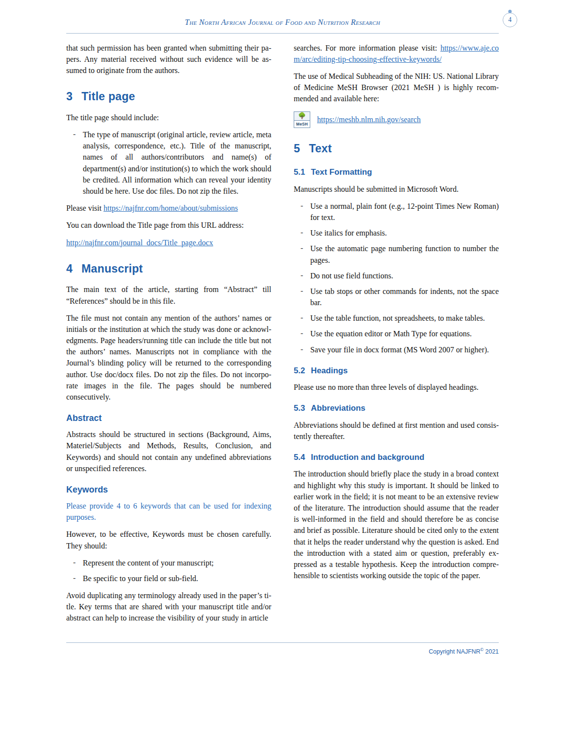4
The North African Journal of Food and Nutrition Research
that such permission has been granted when submitting their papers. Any material received without such evidence will be assumed to originate from the authors.
3 Title page
The title page should include:
The type of manuscript (original article, review article, meta analysis, correspondence, etc.). Title of the manuscript, names of all authors/contributors and name(s) of department(s) and/or institution(s) to which the work should be credited. All information which can reveal your identity should be here. Use doc files. Do not zip the files.
Please visit https://najfnr.com/home/about/submissions
You can download the Title page from this URL address:
http://najfnr.com/journal_docs/Title_page.docx
4 Manuscript
The main text of the article, starting from “Abstract” till “References” should be in this file.
The file must not contain any mention of the authors’ names or initials or the institution at which the study was done or acknowledgments. Page headers/running title can include the title but not the authors’ names. Manuscripts not in compliance with the Journal’s blinding policy will be returned to the corresponding author. Use doc/docx files. Do not zip the files. Do not incorporate images in the file. The pages should be numbered consecutively.
Abstract
Abstracts should be structured in sections (Background, Aims, Materiel/Subjects and Methods, Results, Conclusion, and Keywords) and should not contain any undefined abbreviations or unspecified references.
Keywords
Please provide 4 to 6 keywords that can be used for indexing purposes.
However, to be effective, Keywords must be chosen carefully. They should:
Represent the content of your manuscript;
Be specific to your field or sub-field.
Avoid duplicating any terminology already used in the paper’s title. Key terms that are shared with your manuscript title and/or abstract can help to increase the visibility of your study in article
searches. For more information please visit: https://www.aje.com/arc/editing-tip-choosing-effective-keywords/
The use of Medical Subheading of the NIH: US. National Library of Medicine MeSH Browser (2021 MeSH ) is highly recommended and available here:
🌳 MeSH
https://meshb.nlm.nih.gov/search
5 Text
5.1 Text Formatting
Manuscripts should be submitted in Microsoft Word.
Use a normal, plain font (e.g., 12-point Times New Roman) for text.
Use italics for emphasis.
Use the automatic page numbering function to number the pages.
Do not use field functions.
Use tab stops or other commands for indents, not the space bar.
Use the table function, not spreadsheets, to make tables.
Use the equation editor or Math Type for equations.
Save your file in docx format (MS Word 2007 or higher).
5.2 Headings
Please use no more than three levels of displayed headings.
5.3 Abbreviations
Abbreviations should be defined at first mention and used consistently thereafter.
5.4 Introduction and background
The introduction should briefly place the study in a broad context and highlight why this study is important. It should be linked to earlier work in the field; it is not meant to be an extensive review of the literature. The introduction should assume that the reader is well-informed in the field and should therefore be as concise and brief as possible. Literature should be cited only to the extent that it helps the reader understand why the question is asked. End the introduction with a stated aim or question, preferably expressed as a testable hypothesis. Keep the introduction comprehensible to scientists working outside the topic of the paper.
Copyright NAJFNR© 2021